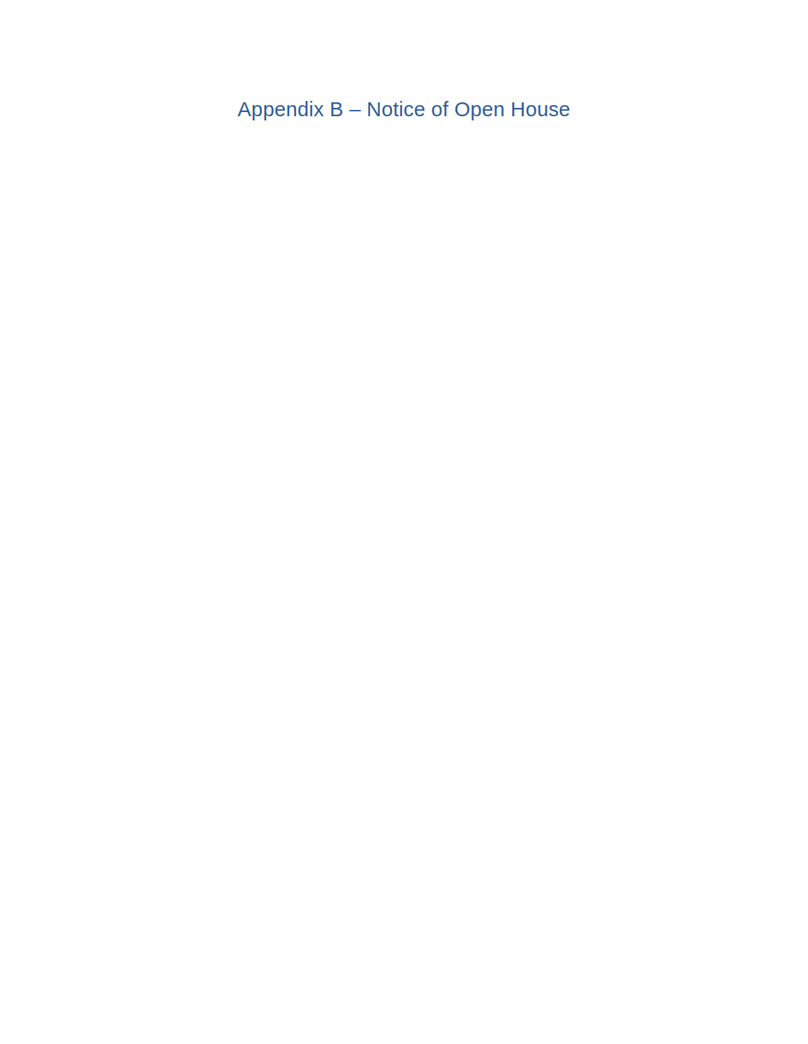Appendix B – Notice of Open House